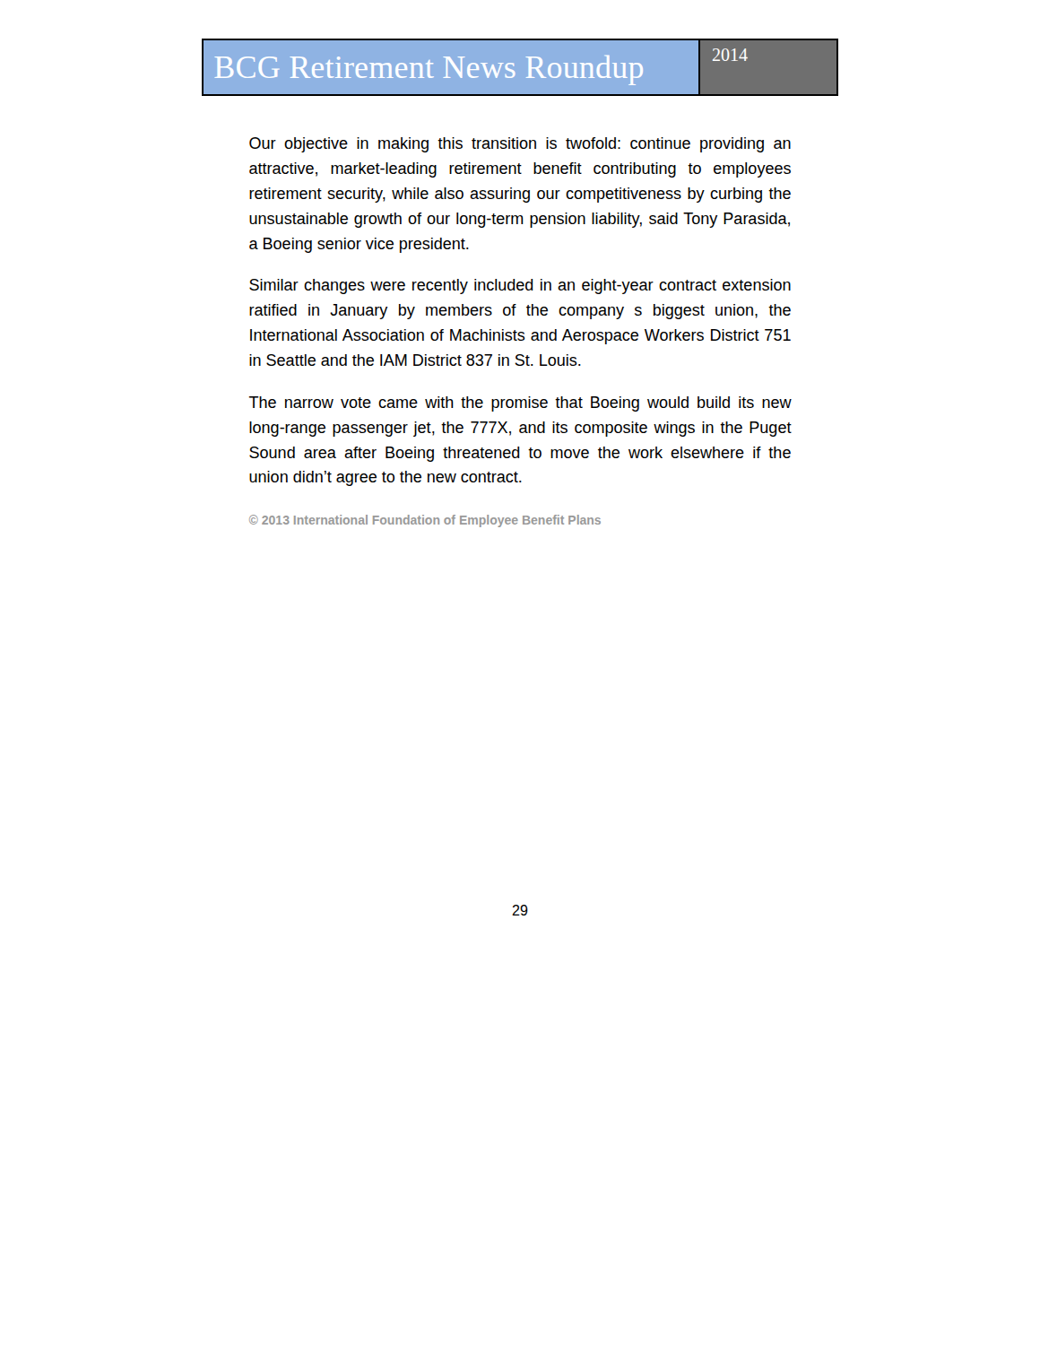BCG Retirement News Roundup
2014
Our objective in making this transition is twofold: continue providing an attractive, market-leading retirement benefit contributing to employees retirement security, while also assuring our competitiveness by curbing the unsustainable growth of our long-term pension liability, said Tony Parasida, a Boeing senior vice president.
Similar changes were recently included in an eight-year contract extension ratified in January by members of the company s biggest union, the International Association of Machinists and Aerospace Workers District 751 in Seattle and the IAM District 837 in St. Louis.
The narrow vote came with the promise that Boeing would build its new long-range passenger jet, the 777X, and its composite wings in the Puget Sound area after Boeing threatened to move the work elsewhere if the union didn’t agree to the new contract.
© 2013 International Foundation of Employee Benefit Plans
29